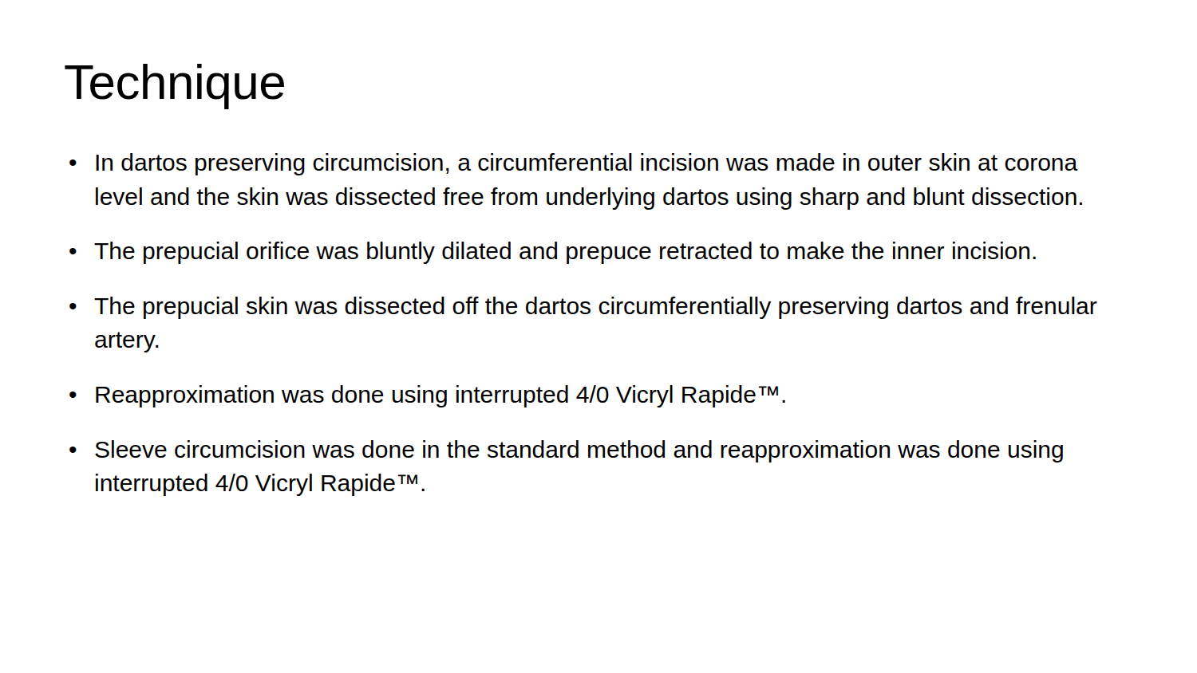Technique
In dartos preserving circumcision, a circumferential incision was made in outer skin at corona level and the skin was dissected free from underlying dartos using sharp and blunt dissection.
The prepucial orifice was bluntly dilated and prepuce retracted to make the inner incision.
The prepucial skin was dissected off the dartos circumferentially preserving dartos and frenular artery.
Reapproximation was done using interrupted 4/0 Vicryl Rapide™.
Sleeve circumcision was done in the standard method and reapproximation was done using interrupted 4/0 Vicryl Rapide™.